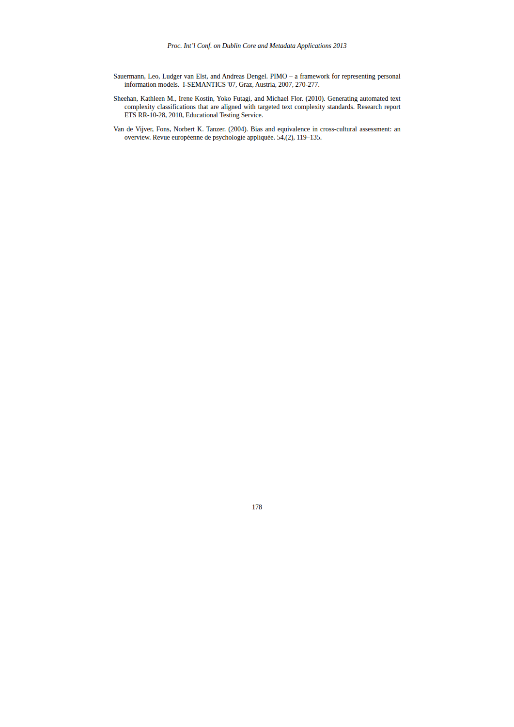Proc. Int’l Conf. on Dublin Core and Metadata Applications 2013
Sauermann, Leo, Ludger van Elst, and Andreas Dengel. PIMO – a framework for representing personal information models. I-SEMANTICS '07, Graz, Austria, 2007, 270-277.
Sheehan, Kathleen M., Irene Kostin, Yoko Futagi, and Michael Flor. (2010). Generating automated text complexity classifications that are aligned with targeted text complexity standards. Research report ETS RR-10-28, 2010, Educational Testing Service.
Van de Vijver, Fons, Norbert K. Tanzer. (2004). Bias and equivalence in cross-cultural assessment: an overview. Revue européenne de psychologie appliquée. 54,(2), 119–135.
178